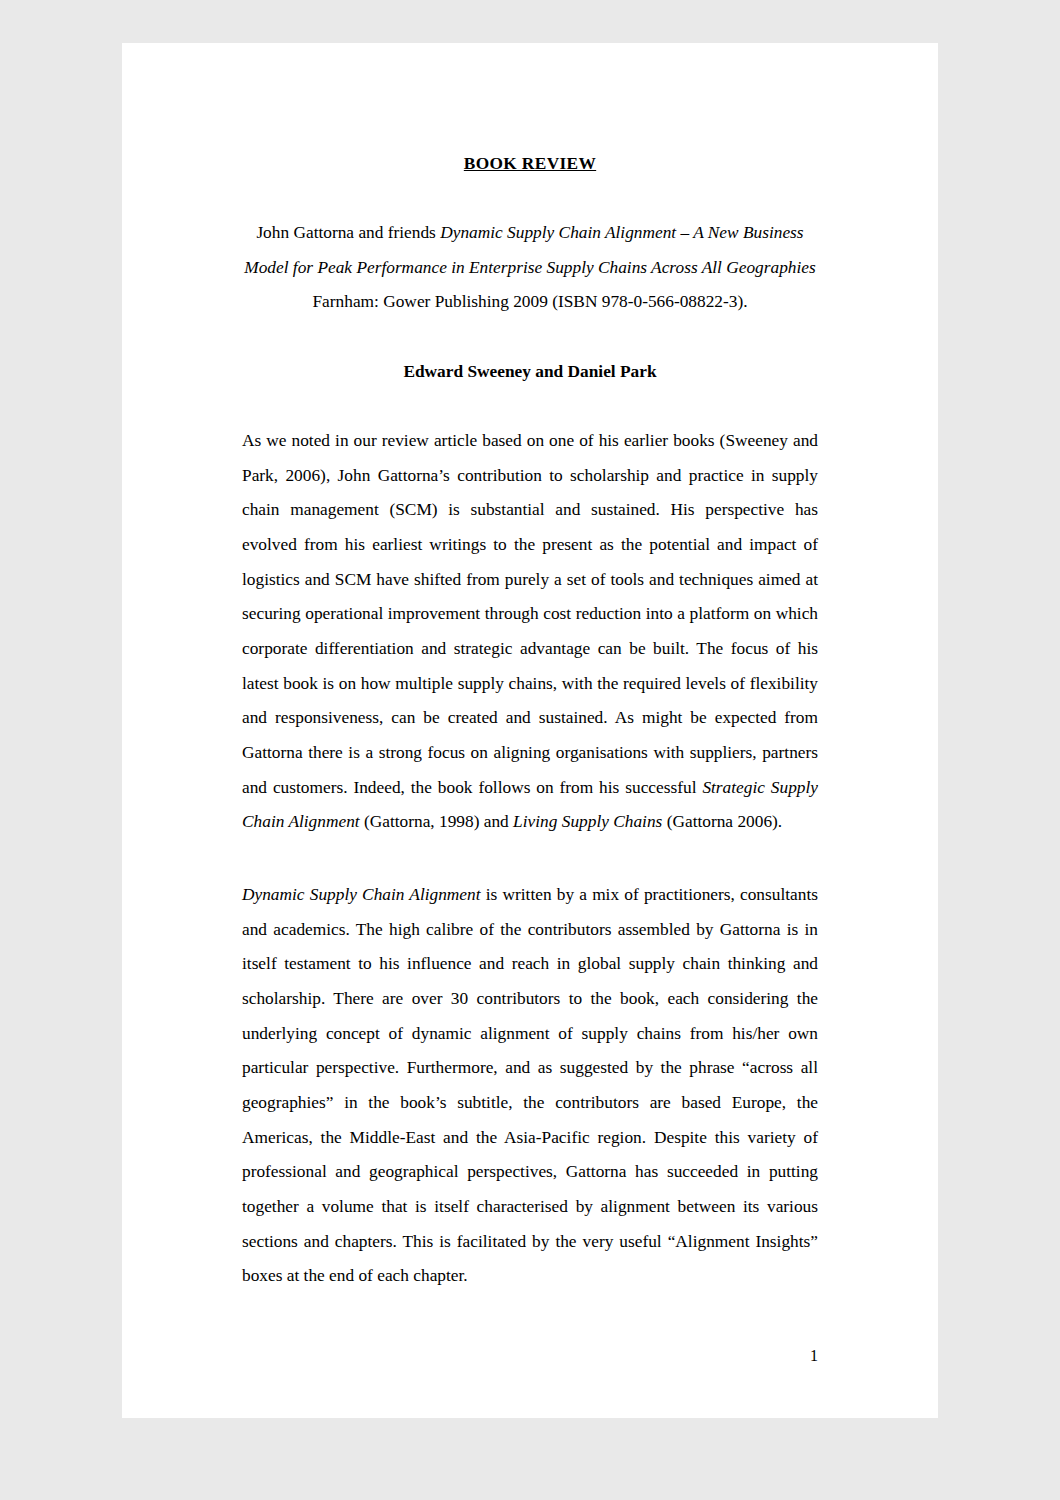BOOK REVIEW
John Gattorna and friends Dynamic Supply Chain Alignment – A New Business Model for Peak Performance in Enterprise Supply Chains Across All Geographies Farnham: Gower Publishing 2009 (ISBN 978-0-566-08822-3).
Edward Sweeney and Daniel Park
As we noted in our review article based on one of his earlier books (Sweeney and Park, 2006), John Gattorna’s contribution to scholarship and practice in supply chain management (SCM) is substantial and sustained. His perspective has evolved from his earliest writings to the present as the potential and impact of logistics and SCM have shifted from purely a set of tools and techniques aimed at securing operational improvement through cost reduction into a platform on which corporate differentiation and strategic advantage can be built. The focus of his latest book is on how multiple supply chains, with the required levels of flexibility and responsiveness, can be created and sustained. As might be expected from Gattorna there is a strong focus on aligning organisations with suppliers, partners and customers. Indeed, the book follows on from his successful Strategic Supply Chain Alignment (Gattorna, 1998) and Living Supply Chains (Gattorna 2006).
Dynamic Supply Chain Alignment is written by a mix of practitioners, consultants and academics. The high calibre of the contributors assembled by Gattorna is in itself testament to his influence and reach in global supply chain thinking and scholarship. There are over 30 contributors to the book, each considering the underlying concept of dynamic alignment of supply chains from his/her own particular perspective. Furthermore, and as suggested by the phrase “across all geographies” in the book’s subtitle, the contributors are based Europe, the Americas, the Middle-East and the Asia-Pacific region. Despite this variety of professional and geographical perspectives, Gattorna has succeeded in putting together a volume that is itself characterised by alignment between its various sections and chapters. This is facilitated by the very useful “Alignment Insights” boxes at the end of each chapter.
1